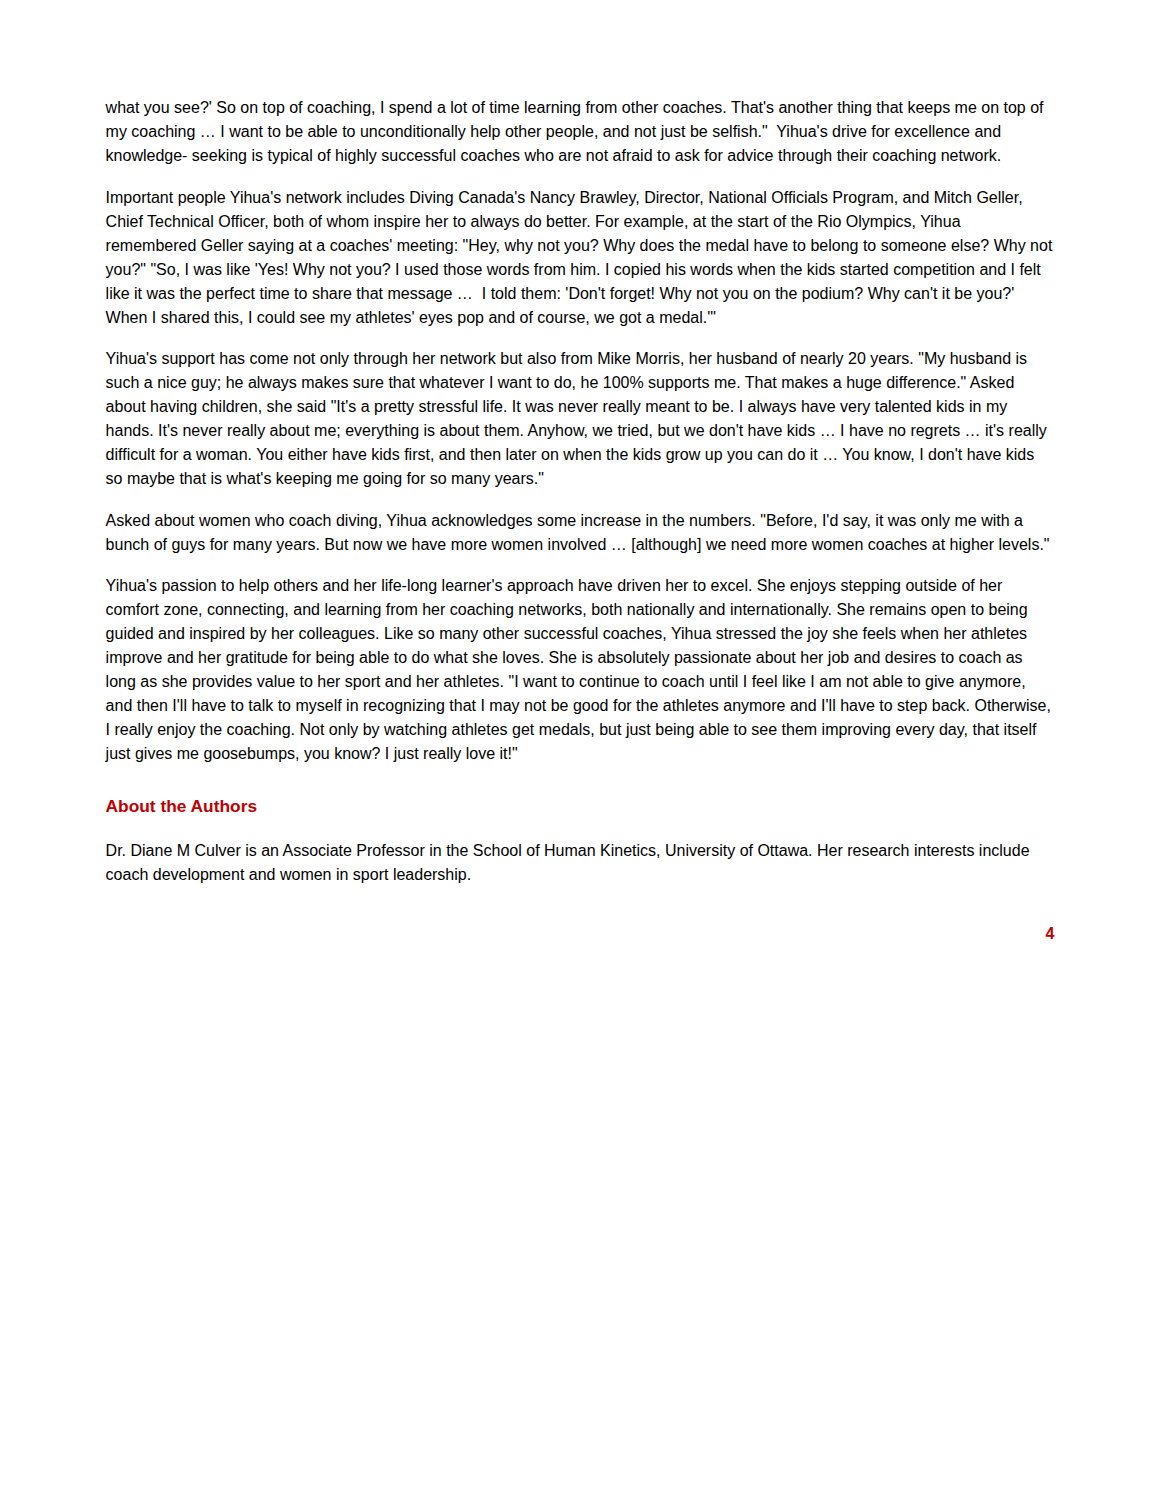what you see?' So on top of coaching, I spend a lot of time learning from other coaches. That's another thing that keeps me on top of my coaching … I want to be able to unconditionally help other people, and not just be selfish." Yihua's drive for excellence and knowledge- seeking is typical of highly successful coaches who are not afraid to ask for advice through their coaching network.
Important people Yihua's network includes Diving Canada's Nancy Brawley, Director, National Officials Program, and Mitch Geller, Chief Technical Officer, both of whom inspire her to always do better. For example, at the start of the Rio Olympics, Yihua remembered Geller saying at a coaches' meeting: "Hey, why not you? Why does the medal have to belong to someone else? Why not you?" "So, I was like 'Yes! Why not you? I used those words from him. I copied his words when the kids started competition and I felt like it was the perfect time to share that message … I told them: 'Don't forget! Why not you on the podium? Why can't it be you?' When I shared this, I could see my athletes' eyes pop and of course, we got a medal.'"
Yihua's support has come not only through her network but also from Mike Morris, her husband of nearly 20 years. "My husband is such a nice guy; he always makes sure that whatever I want to do, he 100% supports me. That makes a huge difference." Asked about having children, she said "It's a pretty stressful life. It was never really meant to be. I always have very talented kids in my hands. It's never really about me; everything is about them. Anyhow, we tried, but we don't have kids … I have no regrets … it's really difficult for a woman. You either have kids first, and then later on when the kids grow up you can do it … You know, I don't have kids so maybe that is what's keeping me going for so many years."
Asked about women who coach diving, Yihua acknowledges some increase in the numbers. "Before, I'd say, it was only me with a bunch of guys for many years. But now we have more women involved … [although] we need more women coaches at higher levels."
Yihua's passion to help others and her life-long learner's approach have driven her to excel. She enjoys stepping outside of her comfort zone, connecting, and learning from her coaching networks, both nationally and internationally. She remains open to being guided and inspired by her colleagues. Like so many other successful coaches, Yihua stressed the joy she feels when her athletes improve and her gratitude for being able to do what she loves. She is absolutely passionate about her job and desires to coach as long as she provides value to her sport and her athletes. "I want to continue to coach until I feel like I am not able to give anymore, and then I'll have to talk to myself in recognizing that I may not be good for the athletes anymore and I'll have to step back. Otherwise, I really enjoy the coaching. Not only by watching athletes get medals, but just being able to see them improving every day, that itself just gives me goosebumps, you know? I just really love it!"
About the Authors
Dr. Diane M Culver is an Associate Professor in the School of Human Kinetics, University of Ottawa. Her research interests include coach development and women in sport leadership.
4